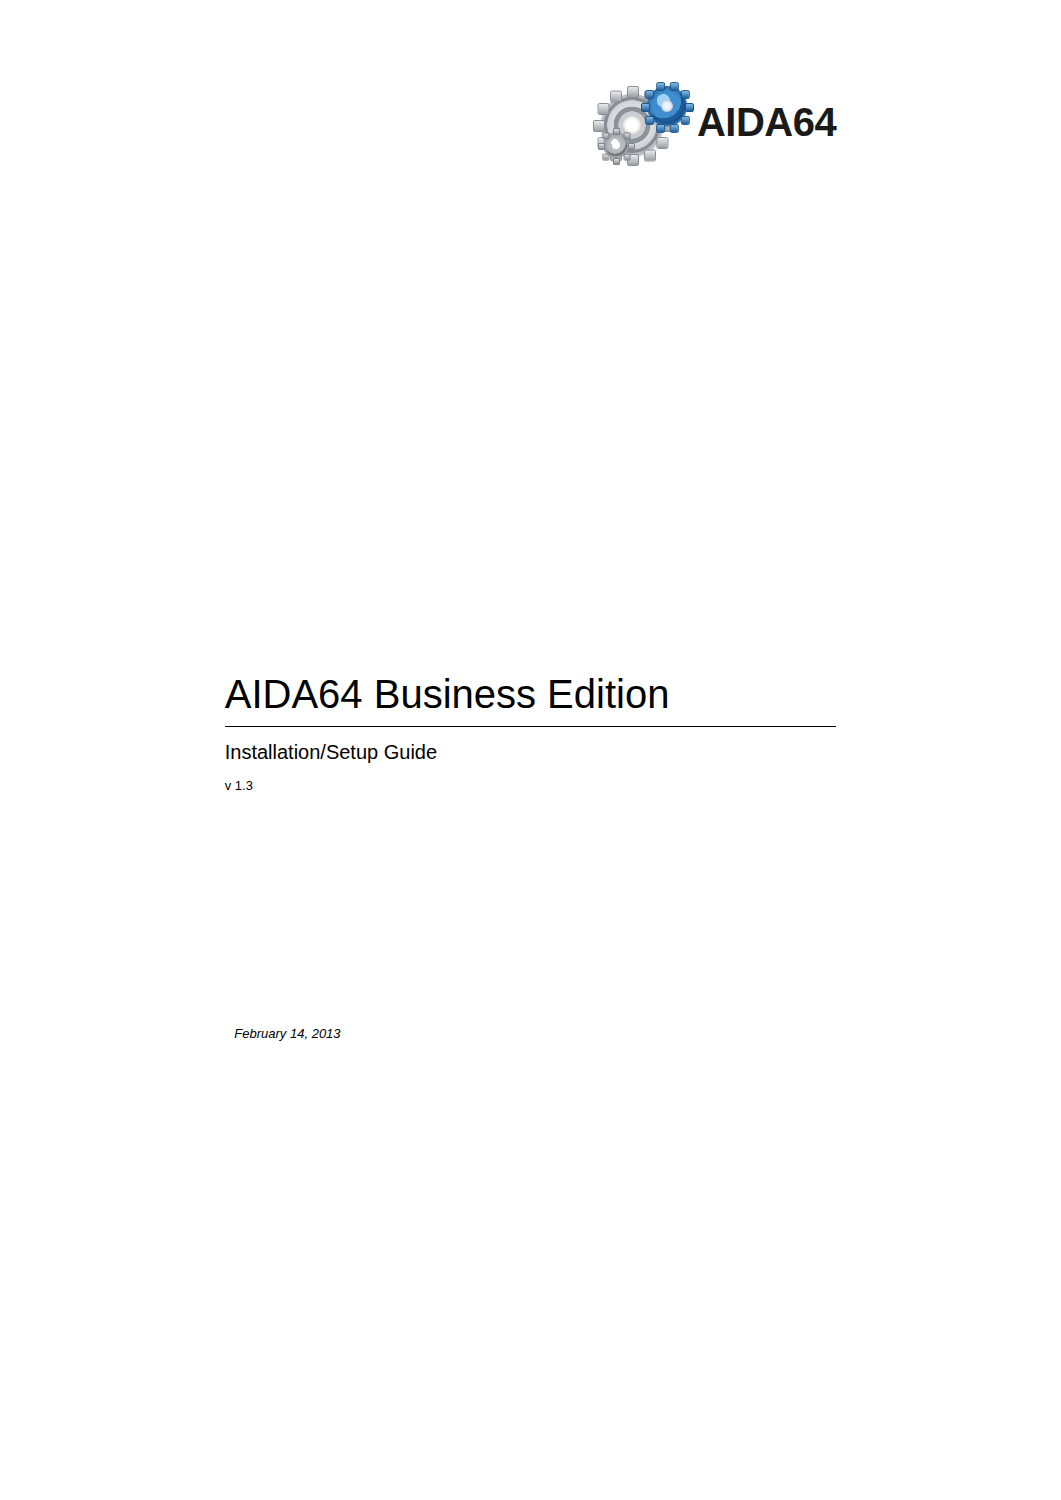AIDA64
AIDA64 Business Edition
Installation/Setup Guide
v 1.3
February 14, 2013